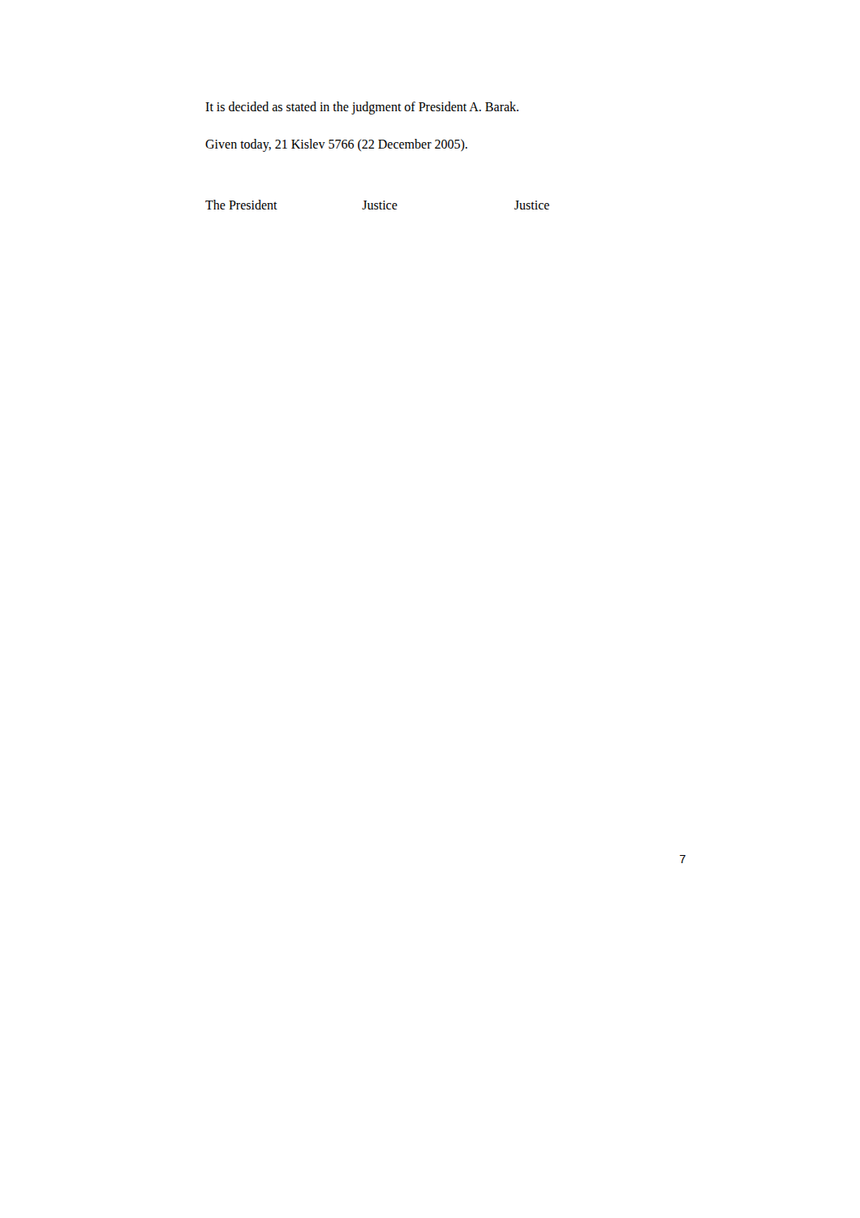It is decided as stated in the judgment of President A. Barak.
Given today, 21 Kislev 5766 (22 December 2005).
| The President | Justice | Justice |
7